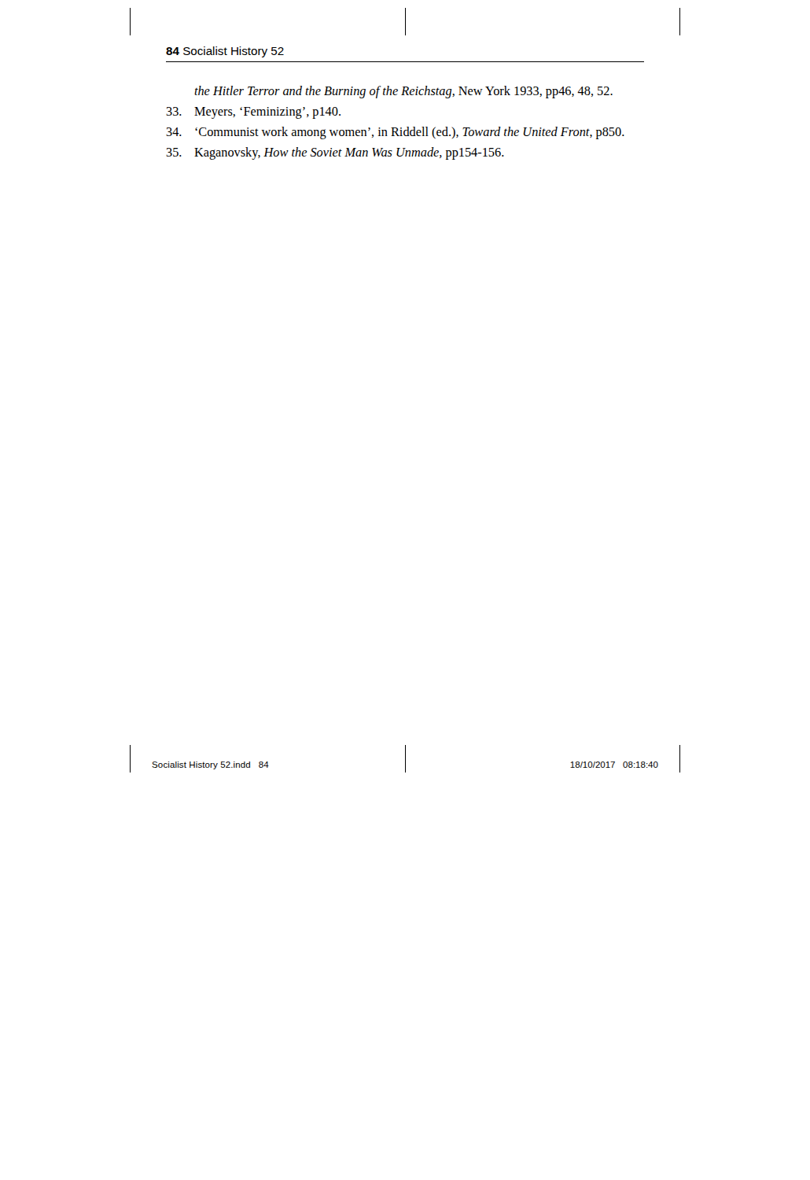84 Socialist History 52
the Hitler Terror and the Burning of the Reichstag, New York 1933, pp46, 48, 52.
33. Meyers, ‘Feminizing’, p140.
34.‘Communist work among women’, in Riddell (ed.), Toward the United Front, p850.
35. Kaganovsky, How the Soviet Man Was Unmade, pp154-156.
Socialist History 52.indd 84 18/10/2017 08:18:40